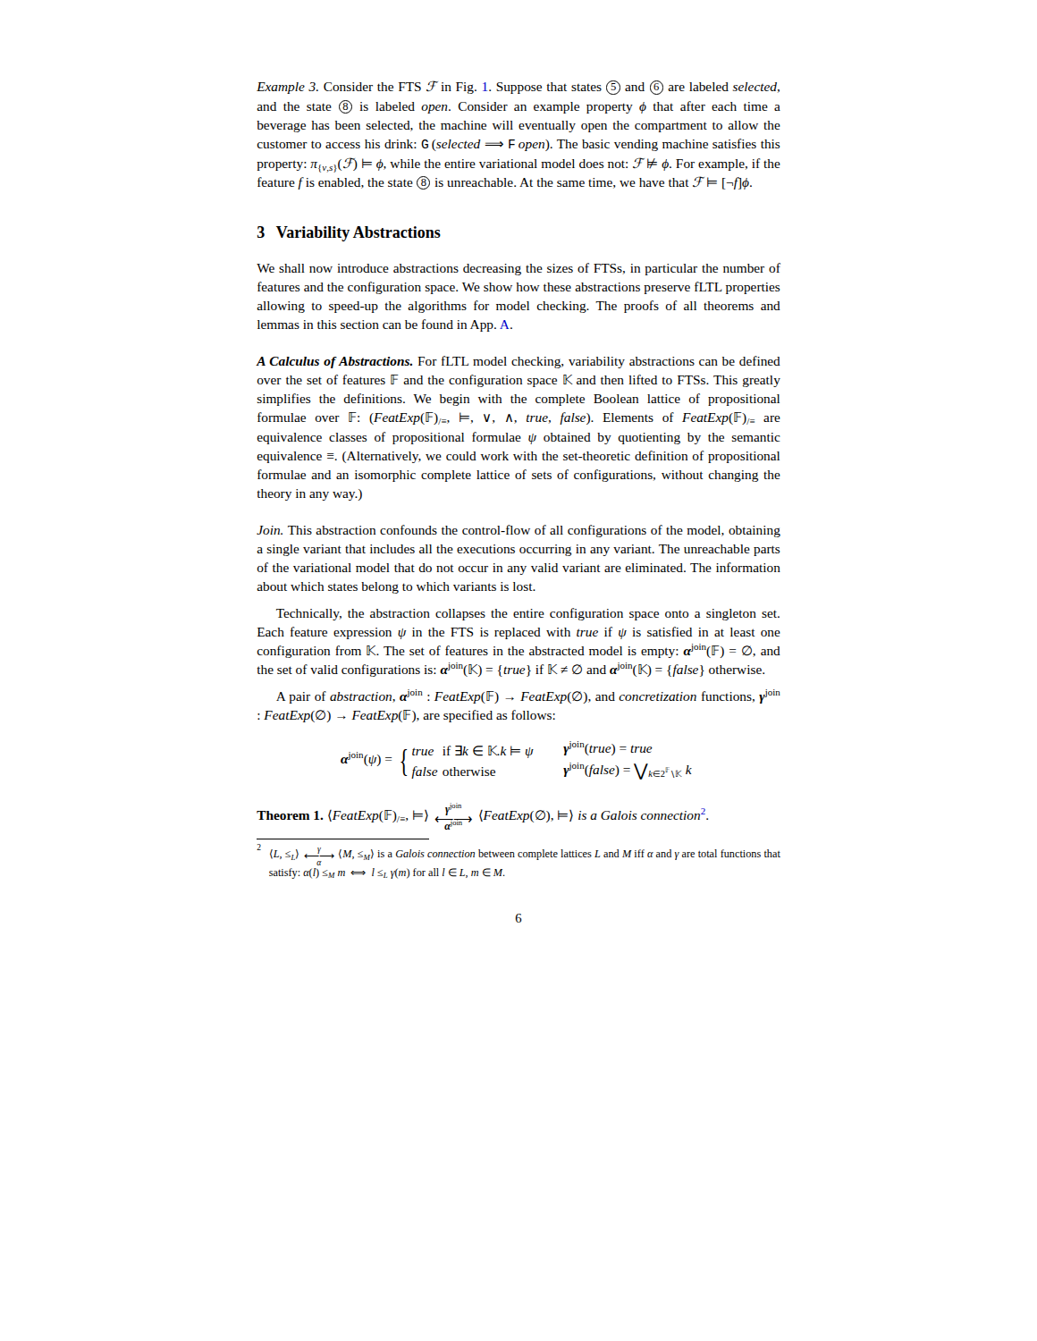Example 3. Consider the FTS ℱ in Fig. 1. Suppose that states 5 and 6 are labeled selected, and the state 8 is labeled open. Consider an example property ϕ that after each time a beverage has been selected, the machine will eventually open the compartment to allow the customer to access his drink: G (selected ⟹ F open). The basic vending machine satisfies this property: π{v,s}(ℱ) ⊨ ϕ, while the entire variational model does not: ℱ ⊭ ϕ. For example, if the feature f is enabled, the state 8 is unreachable. At the same time, we have that ℱ ⊨ [¬f]ϕ.
3 Variability Abstractions
We shall now introduce abstractions decreasing the sizes of FTSs, in particular the number of features and the configuration space. We show how these abstractions preserve fLTL properties allowing to speed-up the algorithms for model checking. The proofs of all theorems and lemmas in this section can be found in App. A.
A Calculus of Abstractions. For fLTL model checking, variability abstractions can be defined over the set of features 𝔽 and the configuration space 𝕂 and then lifted to FTSs. This greatly simplifies the definitions. We begin with the complete Boolean lattice of propositional formulae over 𝔽: (FeatExp(𝔽)/≡, ⊨, ∨, ∧, true, false). Elements of FeatExp(𝔽)/≡ are equivalence classes of propositional formulae ψ obtained by quotienting by the semantic equivalence ≡. (Alternatively, we could work with the set-theoretic definition of propositional formulae and an isomorphic complete lattice of sets of configurations, without changing the theory in any way.)
Join. This abstraction confounds the control-flow of all configurations of the model, obtaining a single variant that includes all the executions occurring in any variant. The unreachable parts of the variational model that do not occur in any valid variant are eliminated. The information about which states belong to which variants is lost.
Technically, the abstraction collapses the entire configuration space onto a singleton set. Each feature expression ψ in the FTS is replaced with true if ψ is satisfied in at least one configuration from 𝕂. The set of features in the abstracted model is empty: αjoin(𝔽) = ∅, and the set of valid configurations is: αjoin(𝕂) = {true} if 𝕂 ≠ ∅ and αjoin(𝕂) = {false} otherwise.
A pair of abstraction, αjoin : FeatExp(𝔽) → FeatExp(∅), and concretization functions, γjoin : FeatExp(∅) → FeatExp(𝔽), are specified as follows:
| α join ( ψ ) = { / true / if ∃ k ∈ 𝕂 . k ⊨ ψ / / false / otherwise / | / γ join ( true ) = true / / γ join ( false ) = ⋁ k ∈2 𝔽 ∖ 𝕂 k / |
Theorem 1. ⟨FeatExp(𝔽)/≡, ⊨⟩ γjoin⟵⟶αjoin ⟨FeatExp(∅), ⊨⟩ is a Galois connection2.
2⟨L, ≤L⟩ γ⟵⟶α ⟨M, ≤M⟩ is a Galois connection between complete lattices L and M iff α and γ are total functions that satisfy: α(l) ≤M m ⟺ l ≤L γ(m) for all l ∈ L, m ∈ M.
6